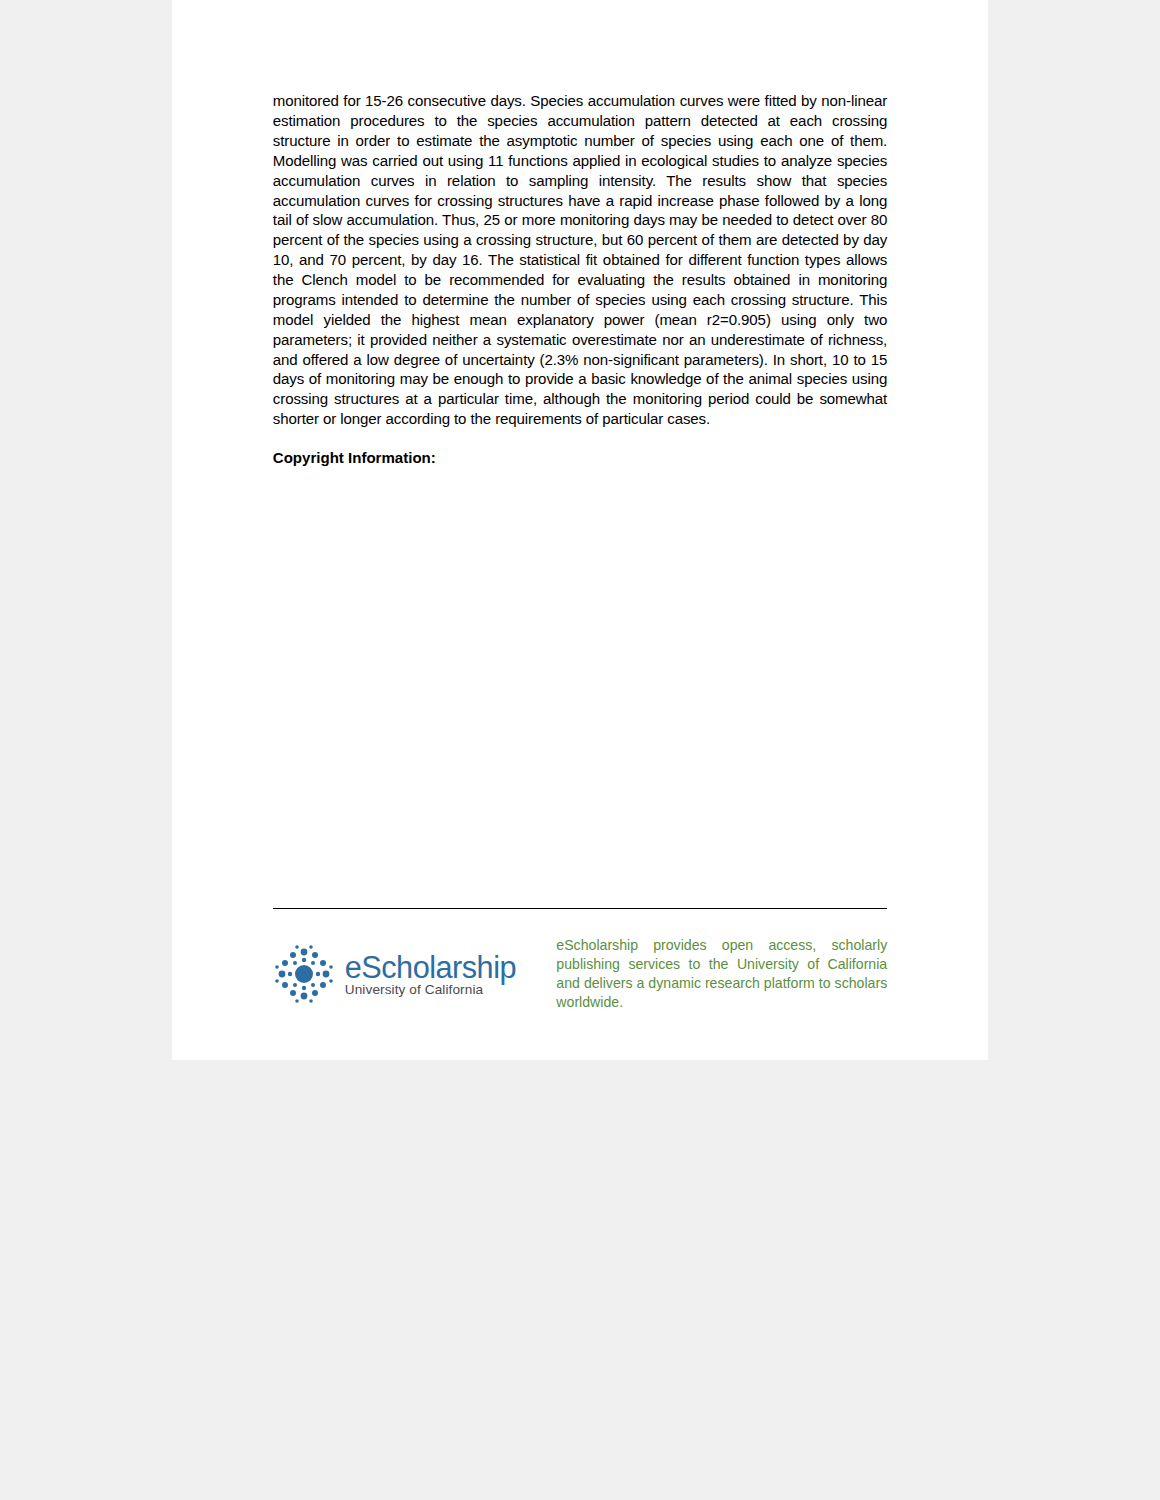monitored for 15-26 consecutive days. Species accumulation curves were fitted by non-linear estimation procedures to the species accumulation pattern detected at each crossing structure in order to estimate the asymptotic number of species using each one of them. Modelling was carried out using 11 functions applied in ecological studies to analyze species accumulation curves in relation to sampling intensity. The results show that species accumulation curves for crossing structures have a rapid increase phase followed by a long tail of slow accumulation. Thus, 25 or more monitoring days may be needed to detect over 80 percent of the species using a crossing structure, but 60 percent of them are detected by day 10, and 70 percent, by day 16. The statistical fit obtained for different function types allows the Clench model to be recommended for evaluating the results obtained in monitoring programs intended to determine the number of species using each crossing structure. This model yielded the highest mean explanatory power (mean r2=0.905) using only two parameters; it provided neither a systematic overestimate nor an underestimate of richness, and offered a low degree of uncertainty (2.3% non-significant parameters). In short, 10 to 15 days of monitoring may be enough to provide a basic knowledge of the animal species using crossing structures at a particular time, although the monitoring period could be somewhat shorter or longer according to the requirements of particular cases.
Copyright Information:
eScholarship
University of California
eScholarship provides open access, scholarly publishing services to the University of California and delivers a dynamic research platform to scholars worldwide.